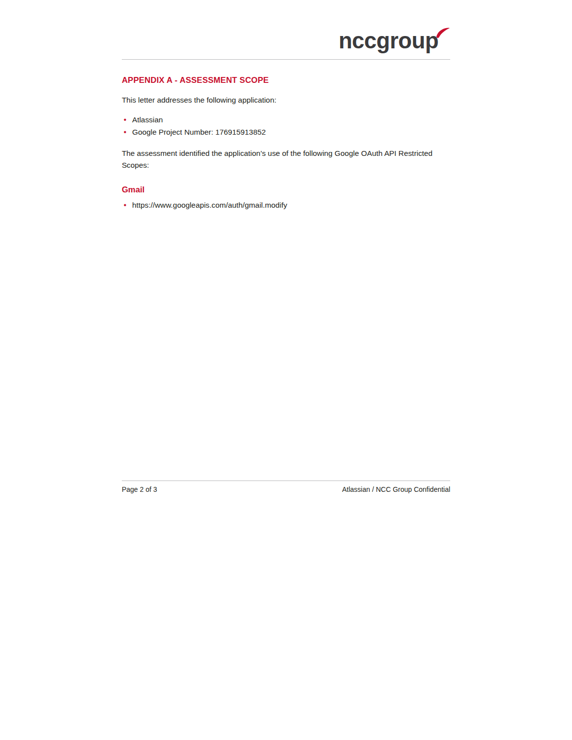nccgroup
Appendix A - Assessment Scope
This letter addresses the following application:
Atlassian
Google Project Number: 176915913852
The assessment identified the application’s use of the following Google OAuth API Restricted Scopes:
Gmail
https://www.googleapis.com/auth/gmail.modify
Page 2 of 3 Atlassian / NCC Group Confidential